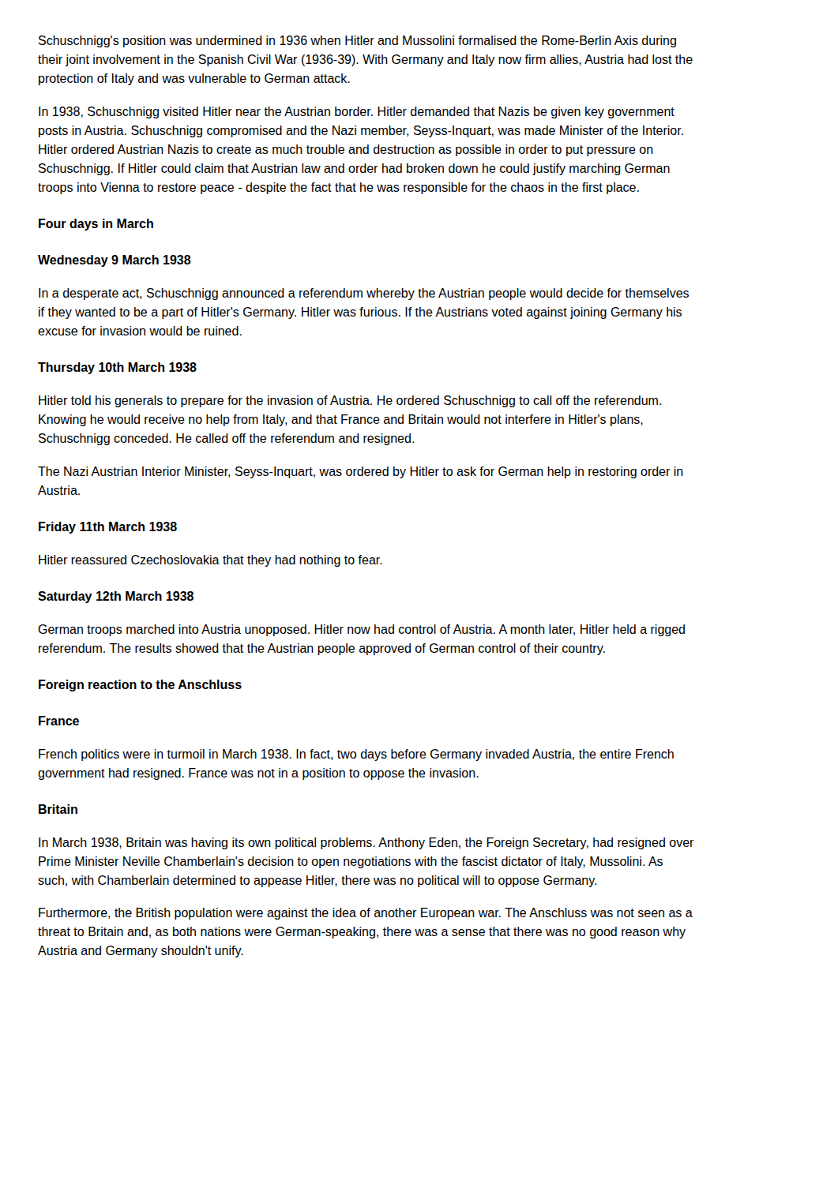Schuschnigg's position was undermined in 1936 when Hitler and Mussolini formalised the Rome-Berlin Axis during their joint involvement in the Spanish Civil War (1936-39). With Germany and Italy now firm allies, Austria had lost the protection of Italy and was vulnerable to German attack.
In 1938, Schuschnigg visited Hitler near the Austrian border. Hitler demanded that Nazis be given key government posts in Austria. Schuschnigg compromised and the Nazi member, Seyss-Inquart, was made Minister of the Interior. Hitler ordered Austrian Nazis to create as much trouble and destruction as possible in order to put pressure on Schuschnigg. If Hitler could claim that Austrian law and order had broken down he could justify marching German troops into Vienna to restore peace - despite the fact that he was responsible for the chaos in the first place.
Four days in March
Wednesday 9 March 1938
In a desperate act, Schuschnigg announced a referendum whereby the Austrian people would decide for themselves if they wanted to be a part of Hitler's Germany. Hitler was furious. If the Austrians voted against joining Germany his excuse for invasion would be ruined.
Thursday 10th March 1938
Hitler told his generals to prepare for the invasion of Austria. He ordered Schuschnigg to call off the referendum. Knowing he would receive no help from Italy, and that France and Britain would not interfere in Hitler's plans, Schuschnigg conceded. He called off the referendum and resigned.
The Nazi Austrian Interior Minister, Seyss-Inquart, was ordered by Hitler to ask for German help in restoring order in Austria.
Friday 11th March 1938
Hitler reassured Czechoslovakia that they had nothing to fear.
Saturday 12th March 1938
German troops marched into Austria unopposed. Hitler now had control of Austria. A month later, Hitler held a rigged referendum. The results showed that the Austrian people approved of German control of their country.
Foreign reaction to the Anschluss
France
French politics were in turmoil in March 1938. In fact, two days before Germany invaded Austria, the entire French government had resigned. France was not in a position to oppose the invasion.
Britain
In March 1938, Britain was having its own political problems. Anthony Eden, the Foreign Secretary, had resigned over Prime Minister Neville Chamberlain's decision to open negotiations with the fascist dictator of Italy, Mussolini. As such, with Chamberlain determined to appease Hitler, there was no political will to oppose Germany.
Furthermore, the British population were against the idea of another European war. The Anschluss was not seen as a threat to Britain and, as both nations were German-speaking, there was a sense that there was no good reason why Austria and Germany shouldn't unify.